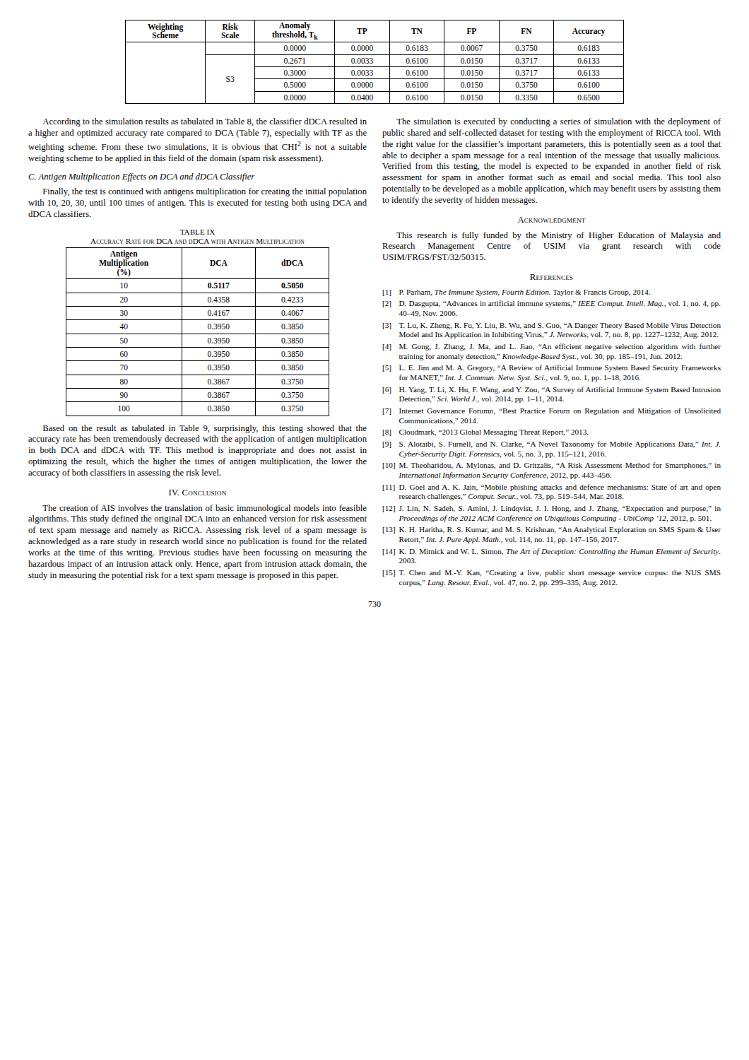| Weighting Scheme | Risk Scale | Anomaly threshold, T k | TP | TN | FP | FN | Accuracy |
| --- | --- | --- | --- | --- | --- | --- | --- |
| | | 0.0000 | 0.0000 | 0.6183 | 0.0067 | 0.3750 | 0.6183 |
| S3 | 0.2671 | 0.0033 | 0.6100 | 0.0150 | 0.3717 | 0.6133 |
| 0.3000 | 0.0033 | 0.6100 | 0.0150 | 0.3717 | 0.6133 |
| 0.5000 | 0.0000 | 0.6100 | 0.0150 | 0.3750 | 0.6100 |
| 0.0000 | 0.0400 | 0.6100 | 0.0150 | 0.3350 | 0.6500 |
According to the simulation results as tabulated in Table 8, the classifier dDCA resulted in a higher and optimized accuracy rate compared to DCA (Table 7), especially with TF as the weighting scheme. From these two simulations, it is obvious that CHI2 is not a suitable weighting scheme to be applied in this field of the domain (spam risk assessment).
C. Antigen Multiplication Effects on DCA and dDCA Classifier
Finally, the test is continued with antigens multiplication for creating the initial population with 10, 20, 30, until 100 times of antigen. This is executed for testing both using DCA and dDCA classifiers.
TABLE IX Accuracy Rate for DCA and dDCA with Antigen Multiplication
| Antigen Multiplication (%) | DCA | dDCA |
| --- | --- | --- |
| 10 | 0.5117 | 0.5050 |
| 20 | 0.4358 | 0.4233 |
| 30 | 0.4167 | 0.4067 |
| 40 | 0.3950 | 0.3850 |
| 50 | 0.3950 | 0.3850 |
| 60 | 0.3950 | 0.3850 |
| 70 | 0.3950 | 0.3850 |
| 80 | 0.3867 | 0.3750 |
| 90 | 0.3867 | 0.3750 |
| 100 | 0.3850 | 0.3750 |
Based on the result as tabulated in Table 9, surprisingly, this testing showed that the accuracy rate has been tremendously decreased with the application of antigen multiplication in both DCA and dDCA with TF. This method is inappropriate and does not assist in optimizing the result, which the higher the times of antigen multiplication, the lower the accuracy of both classifiers in assessing the risk level.
IV. Conclusion
The creation of AIS involves the translation of basic immunological models into feasible algorithms. This study defined the original DCA into an enhanced version for risk assessment of text spam message and namely as RiCCA. Assessing risk level of a spam message is acknowledged as a rare study in research world since no publication is found for the related works at the time of this writing. Previous studies have been focussing on measuring the hazardous impact of an intrusion attack only. Hence, apart from intrusion attack domain, the study in measuring the potential risk for a text spam message is proposed in this paper.
The simulation is executed by conducting a series of simulation with the deployment of public shared and self-collected dataset for testing with the employment of RiCCA tool. With the right value for the classifier’s important parameters, this is potentially seen as a tool that able to decipher a spam message for a real intention of the message that usually malicious. Verified from this testing, the model is expected to be expanded in another field of risk assessment for spam in another format such as email and social media. This tool also potentially to be developed as a mobile application, which may benefit users by assisting them to identify the severity of hidden messages.
Acknowledgment
This research is fully funded by the Ministry of Higher Education of Malaysia and Research Management Centre of USIM via grant research with code USIM/FRGS/FST/32/50315.
References
[1] P. Parham, The Immune System, Fourth Edition. Taylor & Francis Group, 2014.
[2] D. Dasgupta, “Advances in artificial immune systems,” IEEE Comput. Intell. Mag., vol. 1, no. 4, pp. 40–49, Nov. 2006.
[3] T. Lu, K. Zheng, R. Fu, Y. Liu, B. Wu, and S. Guo, “A Danger Theory Based Mobile Virus Detection Model and Its Application in Inhibiting Virus,” J. Networks, vol. 7, no. 8, pp. 1227–1232, Aug. 2012.
[4] M. Gong, J. Zhang, J. Ma, and L. Jiao, “An efficient negative selection algorithm with further training for anomaly detection,” Knowledge-Based Syst., vol. 30, pp. 185–191, Jun. 2012.
[5] L. E. Jim and M. A. Gregory, “A Review of Artificial Immune System Based Security Frameworks for MANET,” Int. J. Commun. Netw. Syst. Sci., vol. 9, no. 1, pp. 1–18, 2016.
[6] H. Yang, T. Li, X. Hu, F. Wang, and Y. Zou, “A Survey of Artificial Immune System Based Intrusion Detection,” Sci. World J., vol. 2014, pp. 1–11, 2014.
[7] Internet Governance Forumn, “Best Practice Forum on Regulation and Mitigation of Unsolicited Communications,” 2014.
[8] Cloudmark, “2013 Global Messaging Threat Report,” 2013.
[9] S. Alotaibi, S. Furnell, and N. Clarke, “A Novel Taxonomy for Mobile Applications Data,” Int. J. Cyber-Security Digit. Forensics, vol. 5, no. 3, pp. 115–121, 2016.
[10] M. Theoharidou, A. Mylonas, and D. Gritzalis, “A Risk Assessment Method for Smartphones,” in International Information Security Conference, 2012, pp. 443–456.
[11] D. Goel and A. K. Jain, “Mobile phishing attacks and defence mechanisms: State of art and open research challenges,” Comput. Secur., vol. 73, pp. 519–544, Mar. 2018.
[12] J. Lin, N. Sadeh, S. Amini, J. Lindqvist, J. I. Hong, and J. Zhang, “Expectation and purpose,” in Proceedings of the 2012 ACM Conference on Ubiquitous Computing - UbiComp ’12, 2012, p. 501.
[13] K. H. Haritha, R. S. Kumar, and M. S. Krishnan, “An Analytical Exploration on SMS Spam & User Retort,” Int. J. Pure Appl. Math., vol. 114, no. 11, pp. 147–156, 2017.
[14] K. D. Mitnick and W. L. Simon, The Art of Deception: Controlling the Human Element of Security. 2003.
[15] T. Chen and M.-Y. Kan, “Creating a live, public short message service corpus: the NUS SMS corpus,” Lang. Resour. Eval., vol. 47, no. 2, pp. 299–335, Aug. 2012.
730